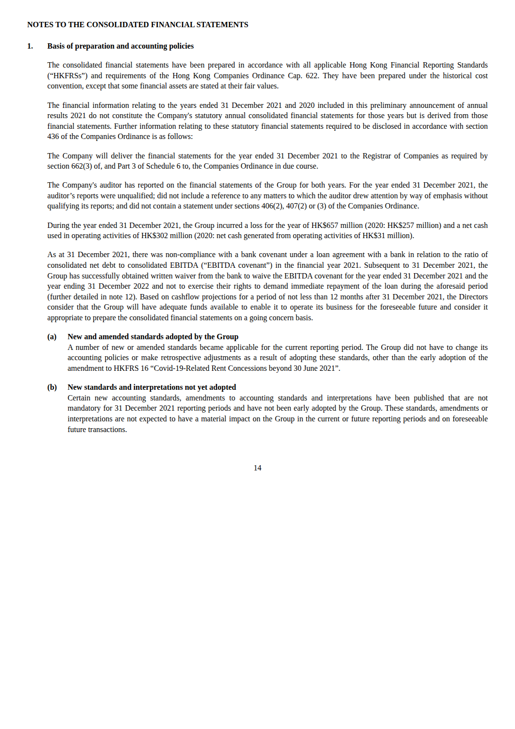NOTES TO THE CONSOLIDATED FINANCIAL STATEMENTS
1.
Basis of preparation and accounting policies
The consolidated financial statements have been prepared in accordance with all applicable Hong Kong Financial Reporting Standards (“HKFRSs”) and requirements of the Hong Kong Companies Ordinance Cap. 622. They have been prepared under the historical cost convention, except that some financial assets are stated at their fair values.
The financial information relating to the years ended 31 December 2021 and 2020 included in this preliminary announcement of annual results 2021 do not constitute the Company's statutory annual consolidated financial statements for those years but is derived from those financial statements. Further information relating to these statutory financial statements required to be disclosed in accordance with section 436 of the Companies Ordinance is as follows:
The Company will deliver the financial statements for the year ended 31 December 2021 to the Registrar of Companies as required by section 662(3) of, and Part 3 of Schedule 6 to, the Companies Ordinance in due course.
The Company's auditor has reported on the financial statements of the Group for both years. For the year ended 31 December 2021, the auditor’s reports were unqualified; did not include a reference to any matters to which the auditor drew attention by way of emphasis without qualifying its reports; and did not contain a statement under sections 406(2), 407(2) or (3) of the Companies Ordinance.
During the year ended 31 December 2021, the Group incurred a loss for the year of HK$657 million (2020: HK$257 million) and a net cash used in operating activities of HK$302 million (2020: net cash generated from operating activities of HK$31 million).
As at 31 December 2021, there was non-compliance with a bank covenant under a loan agreement with a bank in relation to the ratio of consolidated net debt to consolidated EBITDA (“EBITDA covenant”) in the financial year 2021. Subsequent to 31 December 2021, the Group has successfully obtained written waiver from the bank to waive the EBITDA covenant for the year ended 31 December 2021 and the year ending 31 December 2022 and not to exercise their rights to demand immediate repayment of the loan during the aforesaid period (further detailed in note 12). Based on cashflow projections for a period of not less than 12 months after 31 December 2021, the Directors consider that the Group will have adequate funds available to enable it to operate its business for the foreseeable future and consider it appropriate to prepare the consolidated financial statements on a going concern basis.
(a)
New and amended standards adopted by the Group
A number of new or amended standards became applicable for the current reporting period. The Group did not have to change its accounting policies or make retrospective adjustments as a result of adopting these standards, other than the early adoption of the amendment to HKFRS 16 “Covid-19-Related Rent Concessions beyond 30 June 2021”.
(b)
New standards and interpretations not yet adopted
Certain new accounting standards, amendments to accounting standards and interpretations have been published that are not mandatory for 31 December 2021 reporting periods and have not been early adopted by the Group. These standards, amendments or interpretations are not expected to have a material impact on the Group in the current or future reporting periods and on foreseeable future transactions.
14